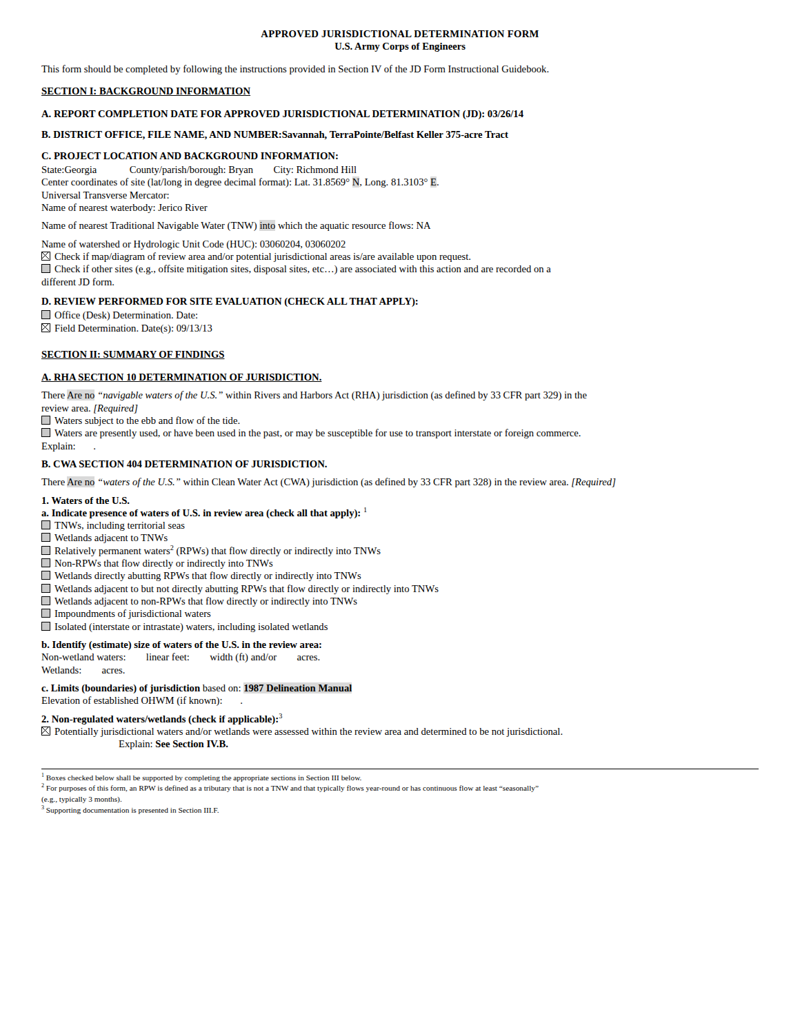APPROVED JURISDICTIONAL DETERMINATION FORM
U.S. Army Corps of Engineers
This form should be completed by following the instructions provided in Section IV of the JD Form Instructional Guidebook.
SECTION I: BACKGROUND INFORMATION
A. REPORT COMPLETION DATE FOR APPROVED JURISDICTIONAL DETERMINATION (JD): 03/26/14
B. DISTRICT OFFICE, FILE NAME, AND NUMBER:Savannah, TerraPointe/Belfast Keller 375-acre Tract
C. PROJECT LOCATION AND BACKGROUND INFORMATION:
State:Georgia County/parish/borough: Bryan City: Richmond Hill
Center coordinates of site (lat/long in degree decimal format): Lat. 31.8569° N, Long. 81.3103° E.
Universal Transverse Mercator:
Name of nearest waterbody: Jerico River
Name of nearest Traditional Navigable Water (TNW) into which the aquatic resource flows: NA
Name of watershed or Hydrologic Unit Code (HUC): 03060204, 03060202
Check if map/diagram of review area and/or potential jurisdictional areas is/are available upon request.
Check if other sites (e.g., offsite mitigation sites, disposal sites, etc…) are associated with this action and are recorded on a
different JD form.
D. REVIEW PERFORMED FOR SITE EVALUATION (CHECK ALL THAT APPLY):
Office (Desk) Determination. Date:
Field Determination. Date(s): 09/13/13
SECTION II: SUMMARY OF FINDINGS
A. RHA SECTION 10 DETERMINATION OF JURISDICTION.
There Are no “navigable waters of the U.S.” within Rivers and Harbors Act (RHA) jurisdiction (as defined by 33 CFR part 329) in the
review area. [Required]
Waters subject to the ebb and flow of the tide.
Waters are presently used, or have been used in the past, or may be susceptible for use to transport interstate or foreign commerce.
Explain: .
B. CWA SECTION 404 DETERMINATION OF JURISDICTION.
There Are no “waters of the U.S.” within Clean Water Act (CWA) jurisdiction (as defined by 33 CFR part 328) in the review area. [Required]
1. Waters of the U.S.
a. Indicate presence of waters of U.S. in review area (check all that apply): 1
TNWs, including territorial seas
Wetlands adjacent to TNWs
Relatively permanent waters2 (RPWs) that flow directly or indirectly into TNWs
Non-RPWs that flow directly or indirectly into TNWs
Wetlands directly abutting RPWs that flow directly or indirectly into TNWs
Wetlands adjacent to but not directly abutting RPWs that flow directly or indirectly into TNWs
Wetlands adjacent to non-RPWs that flow directly or indirectly into TNWs
Impoundments of jurisdictional waters
Isolated (interstate or intrastate) waters, including isolated wetlands
b. Identify (estimate) size of waters of the U.S. in the review area:
Non-wetland waters: linear feet: width (ft) and/or acres.
Wetlands: acres.
c. Limits (boundaries) of jurisdiction based on: 1987 Delineation Manual
Elevation of established OHWM (if known): .
2. Non-regulated waters/wetlands (check if applicable):3
Potentially jurisdictional waters and/or wetlands were assessed within the review area and determined to be not jurisdictional.
Explain: See Section IV.B.
1 Boxes checked below shall be supported by completing the appropriate sections in Section III below.
2 For purposes of this form, an RPW is defined as a tributary that is not a TNW and that typically flows year-round or has continuous flow at least “seasonally”
(e.g., typically 3 months).
3 Supporting documentation is presented in Section III.F.